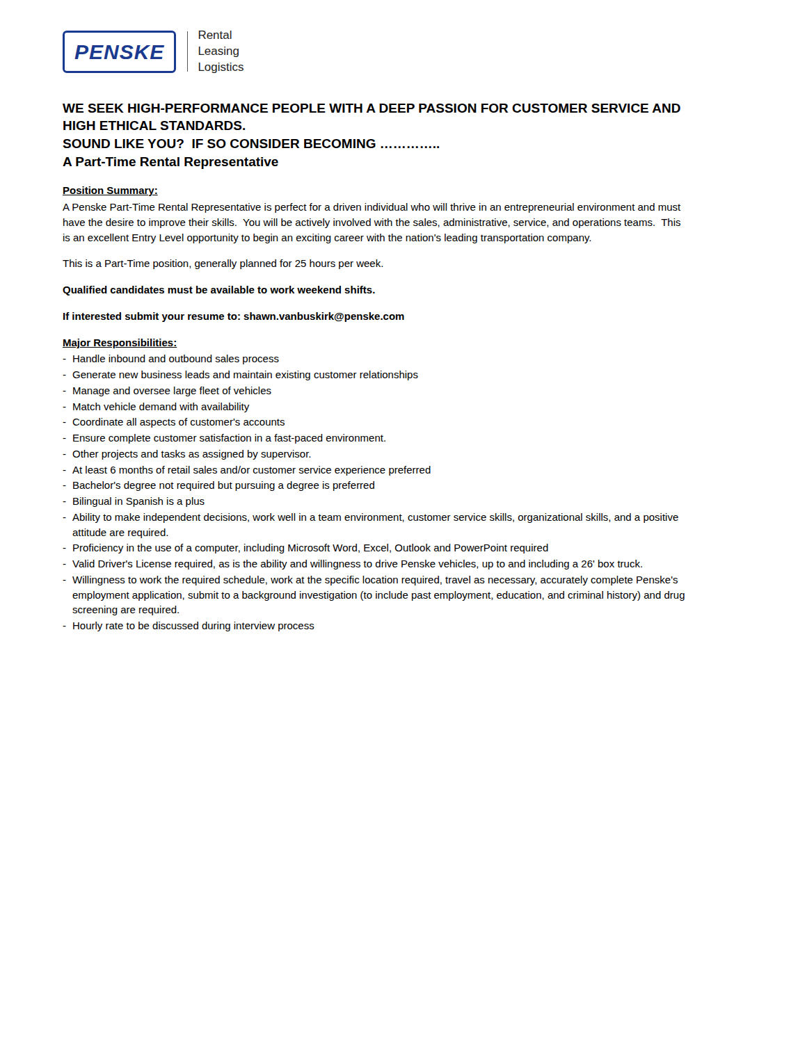PENSKE Rental
Leasing
Logistics
WE SEEK HIGH-PERFORMANCE PEOPLE WITH A DEEP PASSION FOR CUSTOMER SERVICE AND HIGH ETHICAL STANDARDS.
SOUND LIKE YOU? IF SO CONSIDER BECOMING …………..
A Part-Time Rental Representative
Position Summary:
A Penske Part-Time Rental Representative is perfect for a driven individual who will thrive in an entrepreneurial environment and must have the desire to improve their skills. You will be actively involved with the sales, administrative, service, and operations teams. This is an excellent Entry Level opportunity to begin an exciting career with the nation's leading transportation company.
This is a Part-Time position, generally planned for 25 hours per week.
Qualified candidates must be available to work weekend shifts.
If interested submit your resume to: shawn.vanbuskirk@penske.com
Major Responsibilities:
Handle inbound and outbound sales process
Generate new business leads and maintain existing customer relationships
Manage and oversee large fleet of vehicles
Match vehicle demand with availability
Coordinate all aspects of customer's accounts
Ensure complete customer satisfaction in a fast-paced environment.
Other projects and tasks as assigned by supervisor.
At least 6 months of retail sales and/or customer service experience preferred
Bachelor's degree not required but pursuing a degree is preferred
Bilingual in Spanish is a plus
Ability to make independent decisions, work well in a team environment, customer service skills, organizational skills, and a positive attitude are required.
Proficiency in the use of a computer, including Microsoft Word, Excel, Outlook and PowerPoint required
Valid Driver's License required, as is the ability and willingness to drive Penske vehicles, up to and including a 26' box truck.
Willingness to work the required schedule, work at the specific location required, travel as necessary, accurately complete Penske's employment application, submit to a background investigation (to include past employment, education, and criminal history) and drug screening are required.
Hourly rate to be discussed during interview process